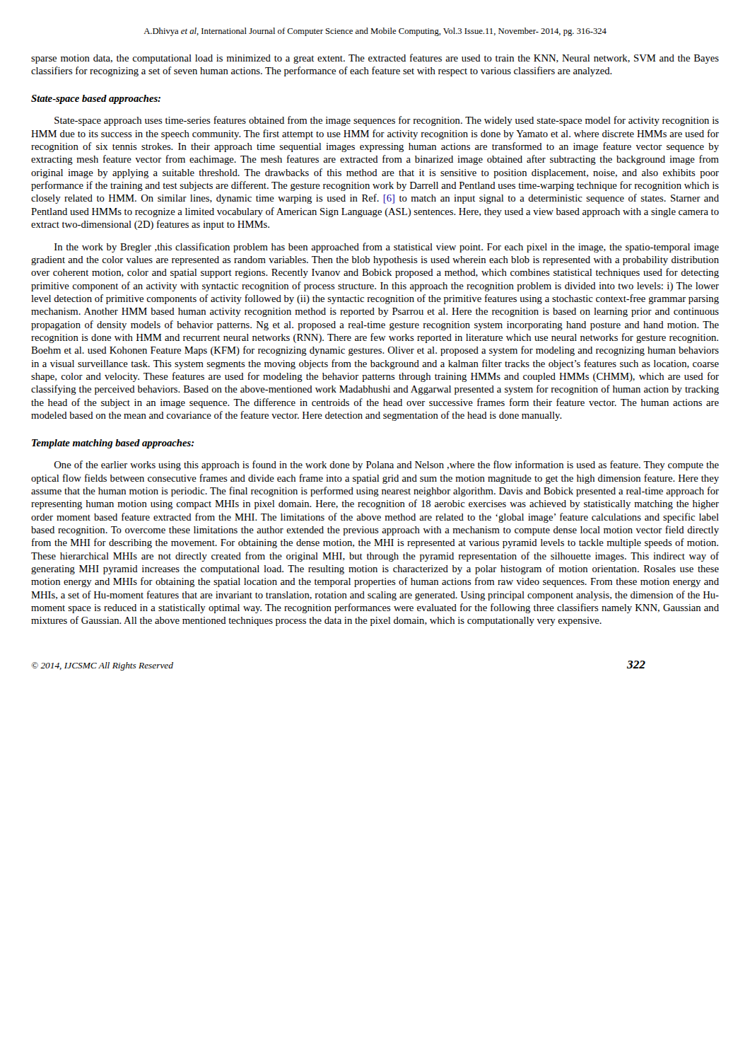A.Dhivya et al, International Journal of Computer Science and Mobile Computing, Vol.3 Issue.11, November- 2014, pg. 316-324
sparse motion data, the computational load is minimized to a great extent. The extracted features are used to train the KNN, Neural network, SVM and the Bayes classifiers for recognizing a set of seven human actions. The performance of each feature set with respect to various classifiers are analyzed.
State-space based approaches:
State-space approach uses time-series features obtained from the image sequences for recognition. The widely used state-space model for activity recognition is HMM due to its success in the speech community. The first attempt to use HMM for activity recognition is done by Yamato et al. where discrete HMMs are used for recognition of six tennis strokes. In their approach time sequential images expressing human actions are transformed to an image feature vector sequence by extracting mesh feature vector from eachimage. The mesh features are extracted from a binarized image obtained after subtracting the background image from original image by applying a suitable threshold. The drawbacks of this method are that it is sensitive to position displacement, noise, and also exhibits poor performance if the training and test subjects are different. The gesture recognition work by Darrell and Pentland uses time-warping technique for recognition which is closely related to HMM. On similar lines, dynamic time warping is used in Ref. [6] to match an input signal to a deterministic sequence of states. Starner and Pentland used HMMs to recognize a limited vocabulary of American Sign Language (ASL) sentences. Here, they used a view based approach with a single camera to extract two-dimensional (2D) features as input to HMMs.
In the work by Bregler ,this classification problem has been approached from a statistical view point. For each pixel in the image, the spatio-temporal image gradient and the color values are represented as random variables. Then the blob hypothesis is used wherein each blob is represented with a probability distribution over coherent motion, color and spatial support regions. Recently Ivanov and Bobick proposed a method, which combines statistical techniques used for detecting primitive component of an activity with syntactic recognition of process structure. In this approach the recognition problem is divided into two levels: i) The lower level detection of primitive components of activity followed by (ii) the syntactic recognition of the primitive features using a stochastic context-free grammar parsing mechanism. Another HMM based human activity recognition method is reported by Psarrou et al. Here the recognition is based on learning prior and continuous propagation of density models of behavior patterns. Ng et al. proposed a real-time gesture recognition system incorporating hand posture and hand motion. The recognition is done with HMM and recurrent neural networks (RNN). There are few works reported in literature which use neural networks for gesture recognition. Boehm et al. used Kohonen Feature Maps (KFM) for recognizing dynamic gestures. Oliver et al. proposed a system for modeling and recognizing human behaviors in a visual surveillance task. This system segments the moving objects from the background and a kalman filter tracks the object’s features such as location, coarse shape, color and velocity. These features are used for modeling the behavior patterns through training HMMs and coupled HMMs (CHMM), which are used for classifying the perceived behaviors. Based on the above-mentioned work Madabhushi and Aggarwal presented a system for recognition of human action by tracking the head of the subject in an image sequence. The difference in centroids of the head over successive frames form their feature vector. The human actions are modeled based on the mean and covariance of the feature vector. Here detection and segmentation of the head is done manually.
Template matching based approaches:
One of the earlier works using this approach is found in the work done by Polana and Nelson ,where the flow information is used as feature. They compute the optical flow fields between consecutive frames and divide each frame into a spatial grid and sum the motion magnitude to get the high dimension feature. Here they assume that the human motion is periodic. The final recognition is performed using nearest neighbor algorithm. Davis and Bobick presented a real-time approach for representing human motion using compact MHIs in pixel domain. Here, the recognition of 18 aerobic exercises was achieved by statistically matching the higher order moment based feature extracted from the MHI. The limitations of the above method are related to the ‘global image’ feature calculations and specific label based recognition. To overcome these limitations the author extended the previous approach with a mechanism to compute dense local motion vector field directly from the MHI for describing the movement. For obtaining the dense motion, the MHI is represented at various pyramid levels to tackle multiple speeds of motion. These hierarchical MHIs are not directly created from the original MHI, but through the pyramid representation of the silhouette images. This indirect way of generating MHI pyramid increases the computational load. The resulting motion is characterized by a polar histogram of motion orientation. Rosales use these motion energy and MHIs for obtaining the spatial location and the temporal properties of human actions from raw video sequences. From these motion energy and MHIs, a set of Hu-moment features that are invariant to translation, rotation and scaling are generated. Using principal component analysis, the dimension of the Hu-moment space is reduced in a statistically optimal way. The recognition performances were evaluated for the following three classifiers namely KNN, Gaussian and mixtures of Gaussian. All the above mentioned techniques process the data in the pixel domain, which is computationally very expensive.
© 2014, IJCSMC All Rights Reserved 322